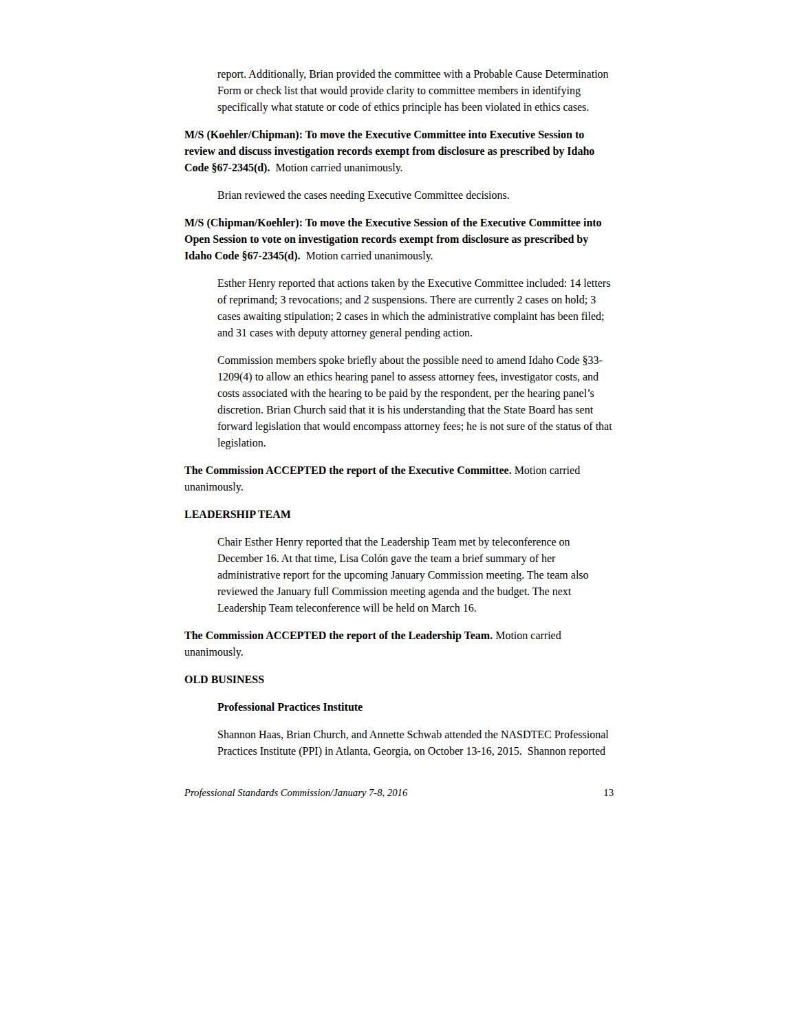report. Additionally, Brian provided the committee with a Probable Cause Determination Form or check list that would provide clarity to committee members in identifying specifically what statute or code of ethics principle has been violated in ethics cases.
M/S (Koehler/Chipman): To move the Executive Committee into Executive Session to review and discuss investigation records exempt from disclosure as prescribed by Idaho Code §67-2345(d). Motion carried unanimously.
Brian reviewed the cases needing Executive Committee decisions.
M/S (Chipman/Koehler): To move the Executive Session of the Executive Committee into Open Session to vote on investigation records exempt from disclosure as prescribed by Idaho Code §67-2345(d). Motion carried unanimously.
Esther Henry reported that actions taken by the Executive Committee included: 14 letters of reprimand; 3 revocations; and 2 suspensions. There are currently 2 cases on hold; 3 cases awaiting stipulation; 2 cases in which the administrative complaint has been filed; and 31 cases with deputy attorney general pending action.
Commission members spoke briefly about the possible need to amend Idaho Code §33-1209(4) to allow an ethics hearing panel to assess attorney fees, investigator costs, and costs associated with the hearing to be paid by the respondent, per the hearing panel’s discretion. Brian Church said that it is his understanding that the State Board has sent forward legislation that would encompass attorney fees; he is not sure of the status of that legislation.
The Commission ACCEPTED the report of the Executive Committee. Motion carried unanimously.
Leadership Team
Chair Esther Henry reported that the Leadership Team met by teleconference on December 16. At that time, Lisa Colón gave the team a brief summary of her administrative report for the upcoming January Commission meeting. The team also reviewed the January full Commission meeting agenda and the budget. The next Leadership Team teleconference will be held on March 16.
The Commission ACCEPTED the report of the Leadership Team. Motion carried unanimously.
Old Business
Professional Practices Institute
Shannon Haas, Brian Church, and Annette Schwab attended the NASDTEC Professional Practices Institute (PPI) in Atlanta, Georgia, on October 13-16, 2015. Shannon reported
Professional Standards Commission/January 7-8, 2016 13